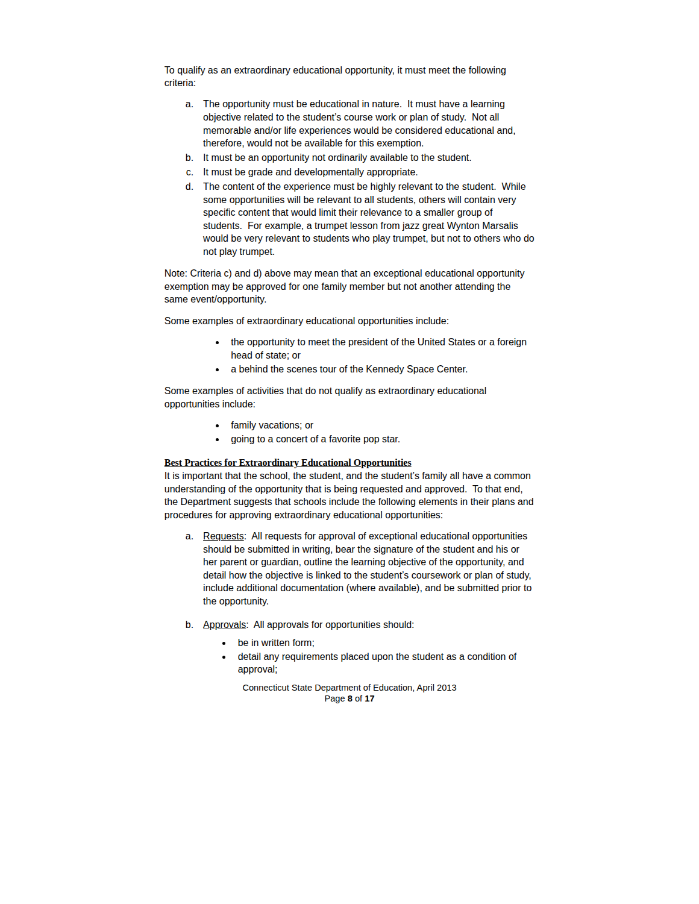To qualify as an extraordinary educational opportunity, it must meet the following criteria:
The opportunity must be educational in nature. It must have a learning objective related to the student’s course work or plan of study. Not all memorable and/or life experiences would be considered educational and, therefore, would not be available for this exemption.
It must be an opportunity not ordinarily available to the student.
It must be grade and developmentally appropriate.
The content of the experience must be highly relevant to the student. While some opportunities will be relevant to all students, others will contain very specific content that would limit their relevance to a smaller group of students. For example, a trumpet lesson from jazz great Wynton Marsalis would be very relevant to students who play trumpet, but not to others who do not play trumpet.
Note: Criteria c) and d) above may mean that an exceptional educational opportunity exemption may be approved for one family member but not another attending the same event/opportunity.
Some examples of extraordinary educational opportunities include:
the opportunity to meet the president of the United States or a foreign head of state; or
a behind the scenes tour of the Kennedy Space Center.
Some examples of activities that do not qualify as extraordinary educational opportunities include:
family vacations; or
going to a concert of a favorite pop star.
Best Practices for Extraordinary Educational Opportunities
It is important that the school, the student, and the student’s family all have a common understanding of the opportunity that is being requested and approved. To that end, the Department suggests that schools include the following elements in their plans and procedures for approving extraordinary educational opportunities:
Requests: All requests for approval of exceptional educational opportunities should be submitted in writing, bear the signature of the student and his or her parent or guardian, outline the learning objective of the opportunity, and detail how the objective is linked to the student’s coursework or plan of study, include additional documentation (where available), and be submitted prior to the opportunity.
Approvals: All approvals for opportunities should:
be in written form;
detail any requirements placed upon the student as a condition of approval;
Connecticut State Department of Education, April 2013 Page 8 of 17